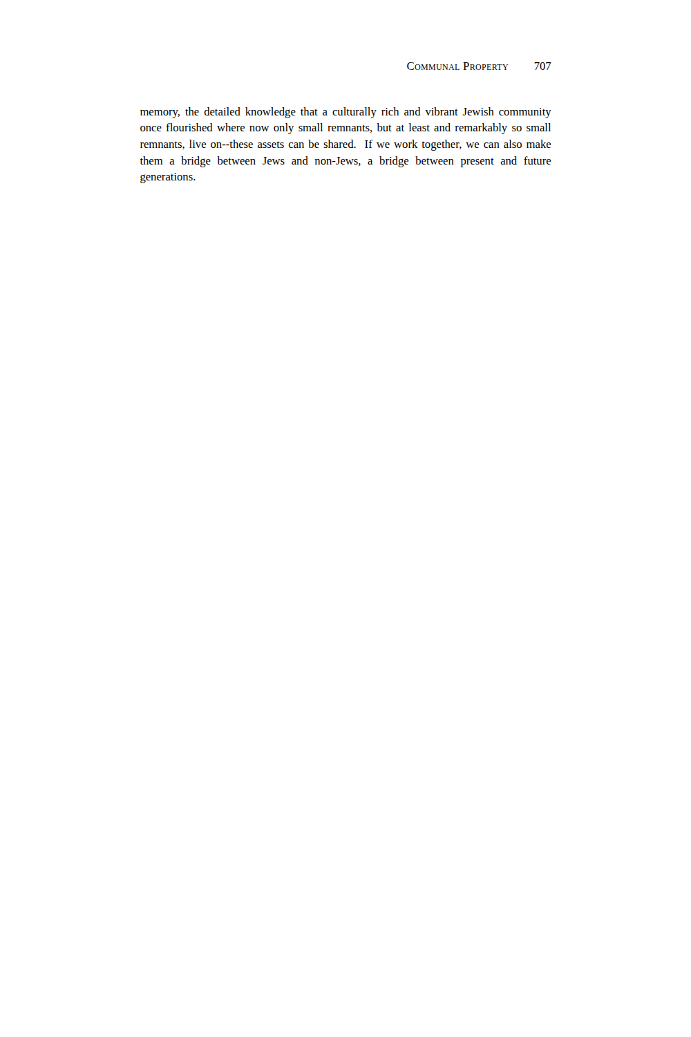Communal Property707
memory, the detailed knowledge that a culturally rich and vibrant Jewish community once flourished where now only small remnants, but at least and remarkably so small remnants, live on--these assets can be shared. If we work together, we can also make them a bridge between Jews and non-Jews, a bridge between present and future generations.